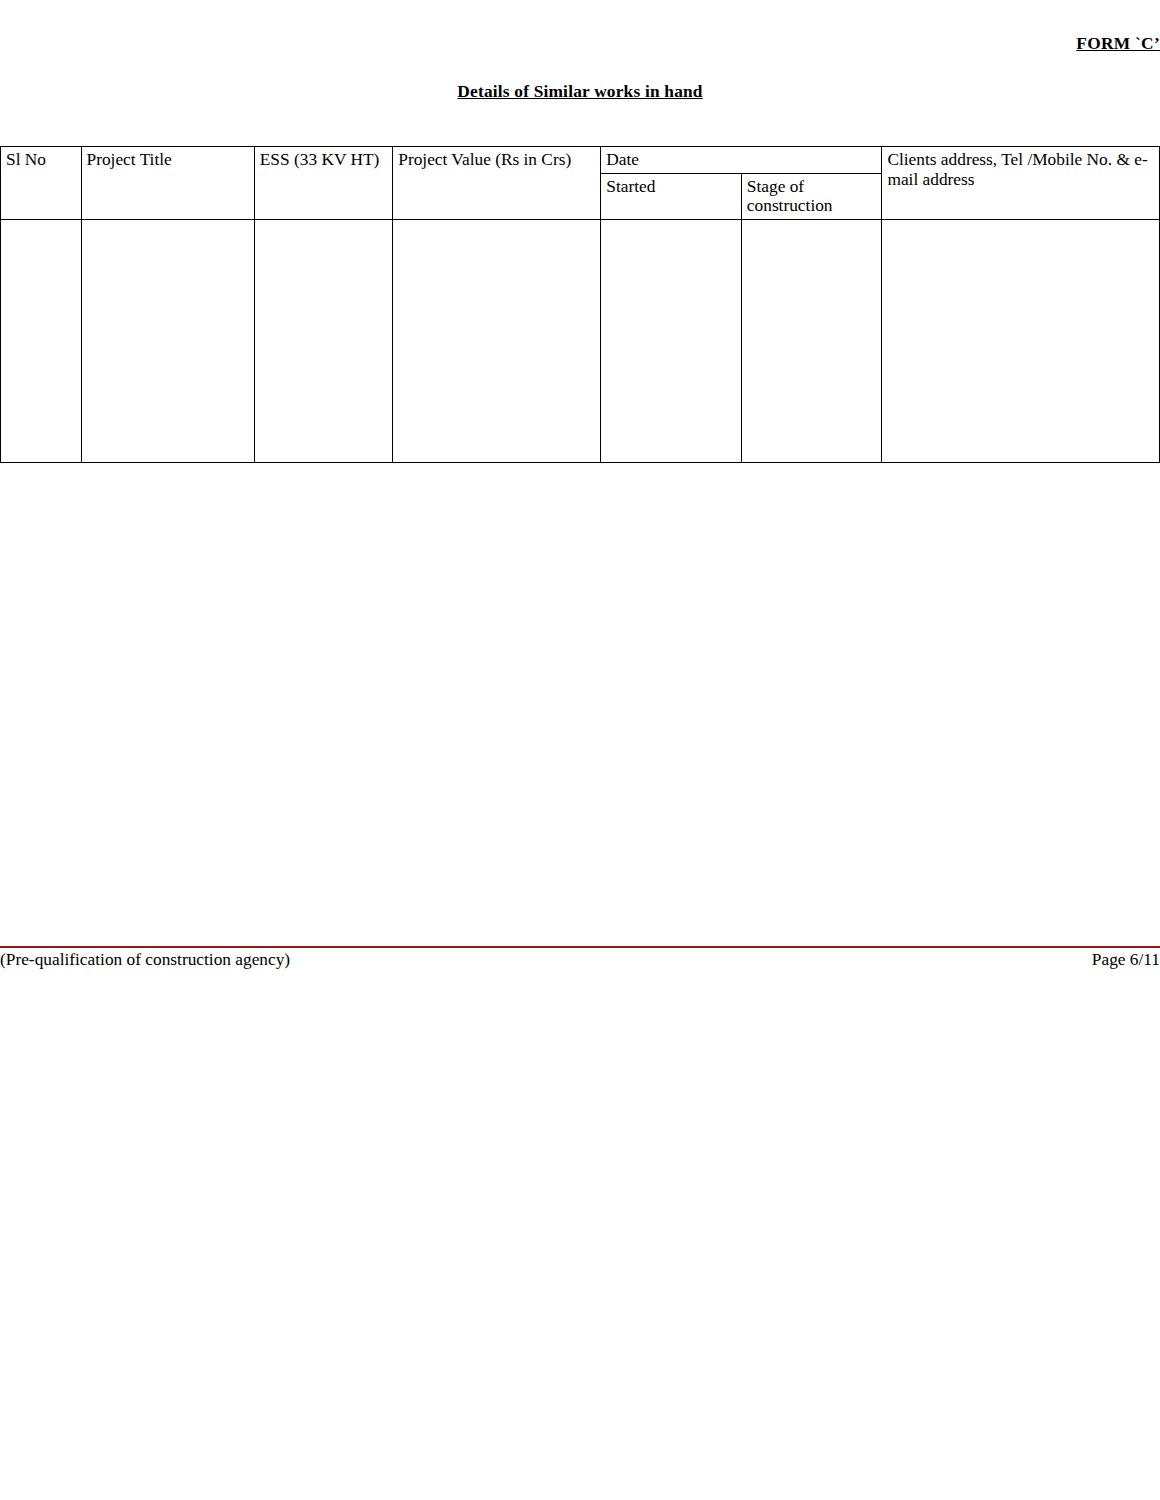FORM `C’
Details of Similar works in hand
| Sl No | Project Title | ESS (33 KV HT) | Project Value (Rs in Crs) | Date | Clients address, Tel /Mobile No. & e-mail address |
| Started | Stage of construction |
(Pre-qualification of construction agency) Page 6/11